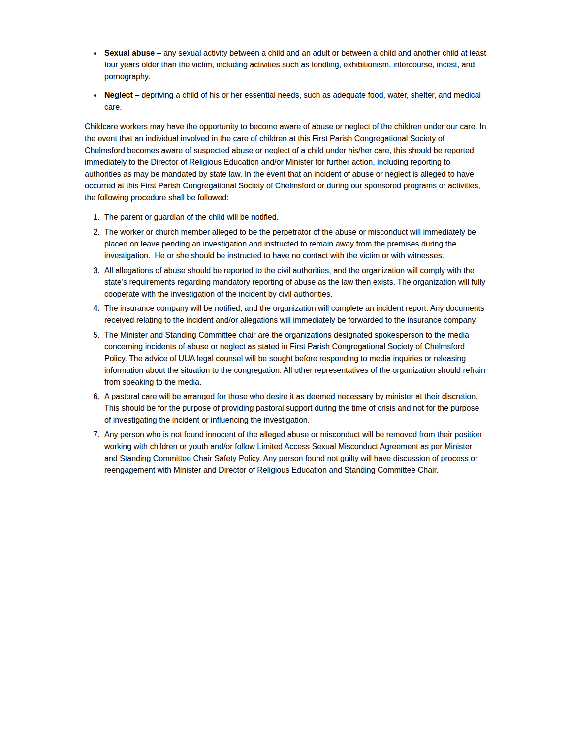Sexual abuse – any sexual activity between a child and an adult or between a child and another child at least four years older than the victim, including activities such as fondling, exhibitionism, intercourse, incest, and pornography.
Neglect – depriving a child of his or her essential needs, such as adequate food, water, shelter, and medical care.
Childcare workers may have the opportunity to become aware of abuse or neglect of the children under our care. In the event that an individual involved in the care of children at this First Parish Congregational Society of Chelmsford becomes aware of suspected abuse or neglect of a child under his/her care, this should be reported immediately to the Director of Religious Education and/or Minister for further action, including reporting to authorities as may be mandated by state law. In the event that an incident of abuse or neglect is alleged to have occurred at this First Parish Congregational Society of Chelmsford or during our sponsored programs or activities, the following procedure shall be followed:
The parent or guardian of the child will be notified.
The worker or church member alleged to be the perpetrator of the abuse or misconduct will immediately be placed on leave pending an investigation and instructed to remain away from the premises during the investigation. He or she should be instructed to have no contact with the victim or with witnesses.
All allegations of abuse should be reported to the civil authorities, and the organization will comply with the state’s requirements regarding mandatory reporting of abuse as the law then exists. The organization will fully cooperate with the investigation of the incident by civil authorities.
The insurance company will be notified, and the organization will complete an incident report. Any documents received relating to the incident and/or allegations will immediately be forwarded to the insurance company.
The Minister and Standing Committee chair are the organizations designated spokesperson to the media concerning incidents of abuse or neglect as stated in First Parish Congregational Society of Chelmsford Policy. The advice of UUA legal counsel will be sought before responding to media inquiries or releasing information about the situation to the congregation. All other representatives of the organization should refrain from speaking to the media.
A pastoral care will be arranged for those who desire it as deemed necessary by minister at their discretion. This should be for the purpose of providing pastoral support during the time of crisis and not for the purpose of investigating the incident or influencing the investigation.
Any person who is not found innocent of the alleged abuse or misconduct will be removed from their position working with children or youth and/or follow Limited Access Sexual Misconduct Agreement as per Minister and Standing Committee Chair Safety Policy. Any person found not guilty will have discussion of process or reengagement with Minister and Director of Religious Education and Standing Committee Chair.